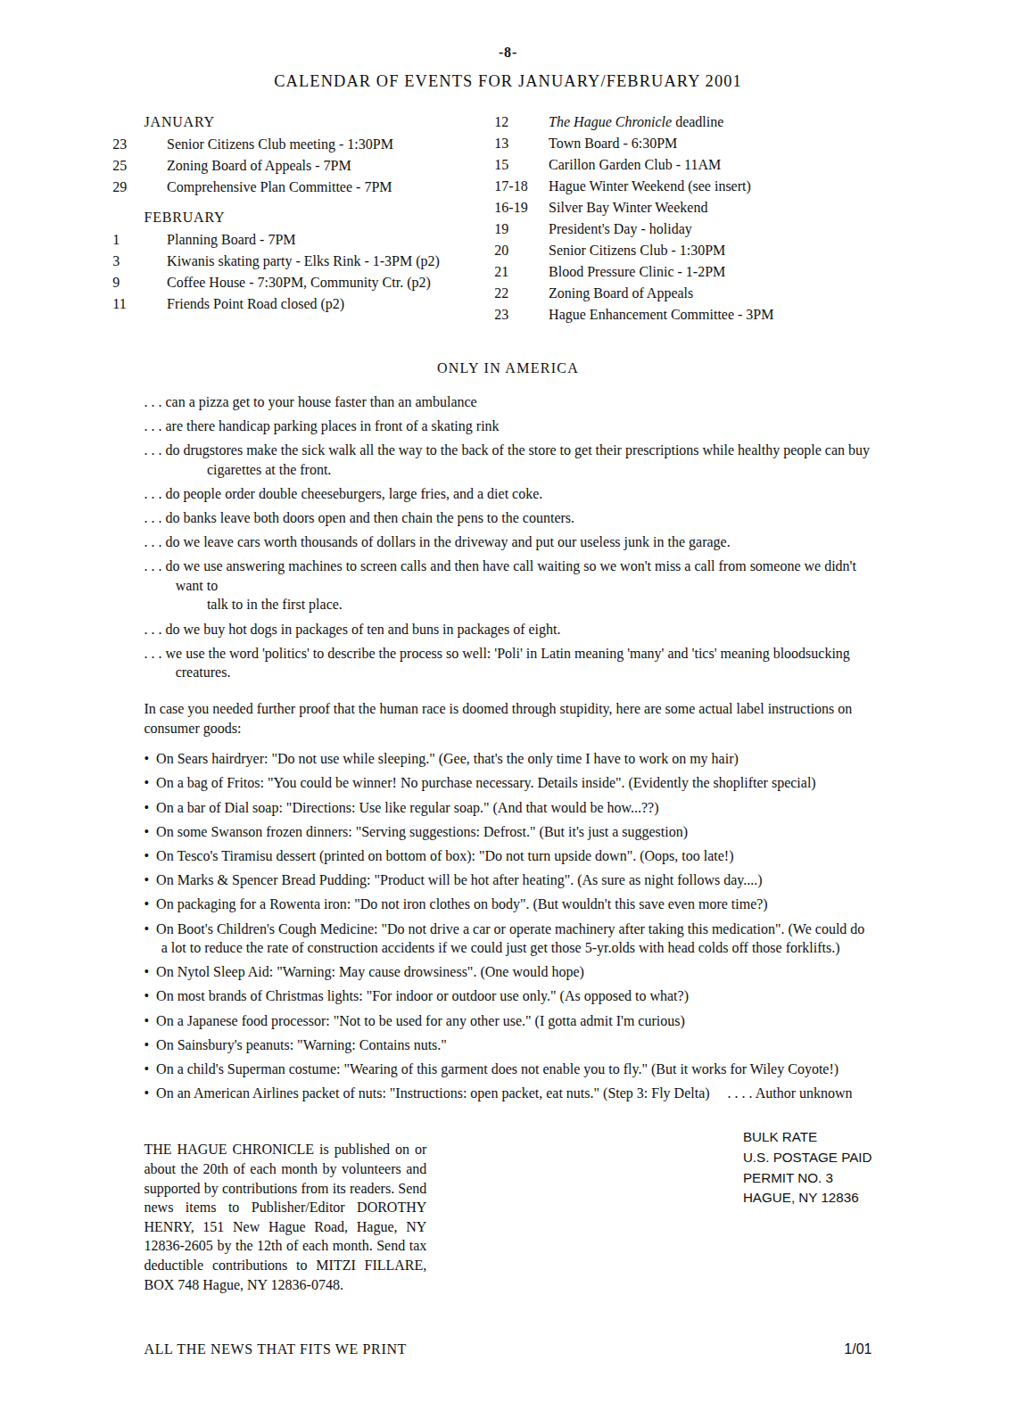-8-
CALENDAR OF EVENTS FOR JANUARY/FEBRUARY 2001
JANUARY
23 Senior Citizens Club meeting - 1:30PM
25 Zoning Board of Appeals - 7PM
29 Comprehensive Plan Committee - 7PM
FEBRUARY
1 Planning Board - 7PM
3 Kiwanis skating party - Elks Rink - 1-3PM (p2)
9 Coffee House - 7:30PM, Community Ctr. (p2)
11 Friends Point Road closed (p2)
12 The Hague Chronicle deadline
13 Town Board - 6:30PM
15 Carillon Garden Club - 11AM
17-18 Hague Winter Weekend (see insert)
16-19 Silver Bay Winter Weekend
19 President's Day - holiday
20 Senior Citizens Club - 1:30PM
21 Blood Pressure Clinic - 1-2PM
22 Zoning Board of Appeals
23 Hague Enhancement Committee - 3PM
ONLY IN AMERICA
. . . can a pizza get to your house faster than an ambulance
. . . are there handicap parking places in front of a skating rink
. . . do drugstores make the sick walk all the way to the back of the store to get their prescriptions while healthy people can buy cigarettes at the front.
. . . do people order double cheeseburgers, large fries, and a diet coke.
. . . do banks leave both doors open and then chain the pens to the counters.
. . . do we leave cars worth thousands of dollars in the driveway and put our useless junk in the garage.
. . . do we use answering machines to screen calls and then have call waiting so we won't miss a call from someone we didn't want to talk to in the first place.
. . . do we buy hot dogs in packages of ten and buns in packages of eight.
. . . we use the word 'politics' to describe the process so well: 'Poli' in Latin meaning 'many' and 'tics' meaning bloodsucking creatures.
In case you needed further proof that the human race is doomed through stupidity, here are some actual label instructions on consumer goods:
On Sears hairdryer: "Do not use while sleeping." (Gee, that's the only time I have to work on my hair)
On a bag of Fritos: "You could be winner! No purchase necessary. Details inside". (Evidently the shoplifter special)
On a bar of Dial soap: "Directions: Use like regular soap." (And that would be how...??)
On some Swanson frozen dinners: "Serving suggestions: Defrost." (But it's just a suggestion)
On Tesco's Tiramisu dessert (printed on bottom of box): "Do not turn upside down". (Oops, too late!)
On Marks & Spencer Bread Pudding: "Product will be hot after heating". (As sure as night follows day....)
On packaging for a Rowenta iron: "Do not iron clothes on body". (But wouldn't this save even more time?)
On Boot's Children's Cough Medicine: "Do not drive a car or operate machinery after taking this medication". (We could do a lot to reduce the rate of construction accidents if we could just get those 5-yr.olds with head colds off those forklifts.)
On Nytol Sleep Aid: "Warning: May cause drowsiness". (One would hope)
On most brands of Christmas lights: "For indoor or outdoor use only." (As opposed to what?)
On a Japanese food processor: "Not to be used for any other use." (I gotta admit I'm curious)
On Sainsbury's peanuts: "Warning: Contains nuts."
On a child's Superman costume: "Wearing of this garment does not enable you to fly." (But it works for Wiley Coyote!)
On an American Airlines packet of nuts: "Instructions: open packet, eat nuts." (Step 3: Fly Delta) . . . . Author unknown
THE HAGUE CHRONICLE is published on or about the 20th of each month by volunteers and supported by contributions from its readers. Send news items to Publisher/Editor DOROTHY HENRY, 151 New Hague Road, Hague, NY 12836-2605 by the 12th of each month. Send tax deductible contributions to MITZI FILLARE, BOX 748 Hague, NY 12836-0748.
BULK RATE
U.S. POSTAGE PAID
PERMIT NO. 3
HAGUE, NY 12836
ALL THE NEWS THAT FITS WE PRINT 1/01